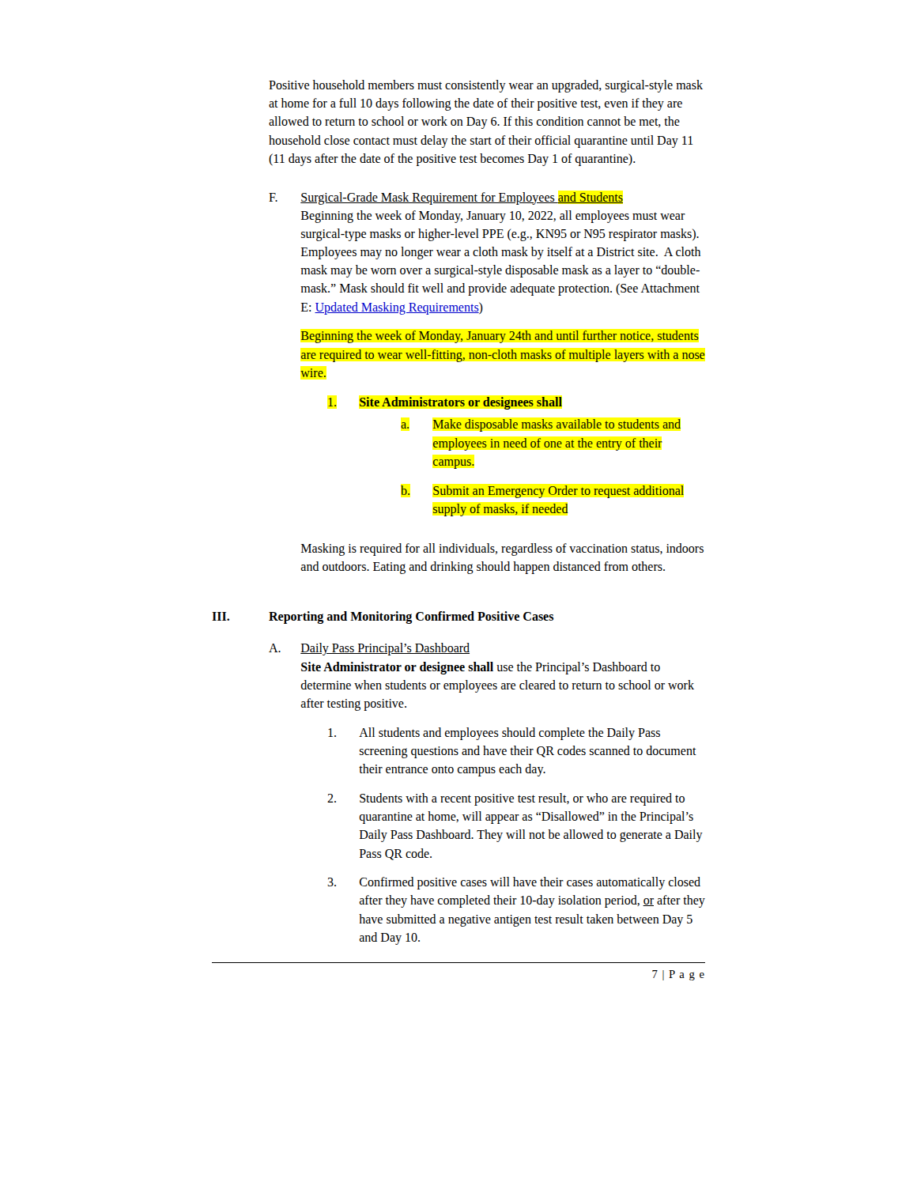Positive household members must consistently wear an upgraded, surgical-style mask at home for a full 10 days following the date of their positive test, even if they are allowed to return to school or work on Day 6. If this condition cannot be met, the household close contact must delay the start of their official quarantine until Day 11 (11 days after the date of the positive test becomes Day 1 of quarantine).
F.
Surgical-Grade Mask Requirement for Employees and Students
Beginning the week of Monday, January 10, 2022, all employees must wear surgical-type masks or higher-level PPE (e.g., KN95 or N95 respirator masks). Employees may no longer wear a cloth mask by itself at a District site. A cloth mask may be worn over a surgical-style disposable mask as a layer to “double-mask.” Mask should fit well and provide adequate protection. (See Attachment E: Updated Masking Requirements)
Beginning the week of Monday, January 24th and until further notice, students are required to wear well-fitting, non-cloth masks of multiple layers with a nose wire.
1.
Site Administrators or designees shall
a.
Make disposable masks available to students and employees in need of one at the entry of their campus.
b.
Submit an Emergency Order to request additional supply of masks, if needed
Masking is required for all individuals, regardless of vaccination status, indoors and outdoors. Eating and drinking should happen distanced from others.
III. Reporting and Monitoring Confirmed Positive Cases
A.
Daily Pass Principal’s Dashboard
Site Administrator or designee shall use the Principal’s Dashboard to determine when students or employees are cleared to return to school or work after testing positive.
1.
All students and employees should complete the Daily Pass screening questions and have their QR codes scanned to document their entrance onto campus each day.
2.
Students with a recent positive test result, or who are required to quarantine at home, will appear as “Disallowed” in the Principal’s Daily Pass Dashboard. They will not be allowed to generate a Daily Pass QR code.
3.
Confirmed positive cases will have their cases automatically closed after they have completed their 10-day isolation period, or after they have submitted a negative antigen test result taken between Day 5 and Day 10.
7 | P a g e